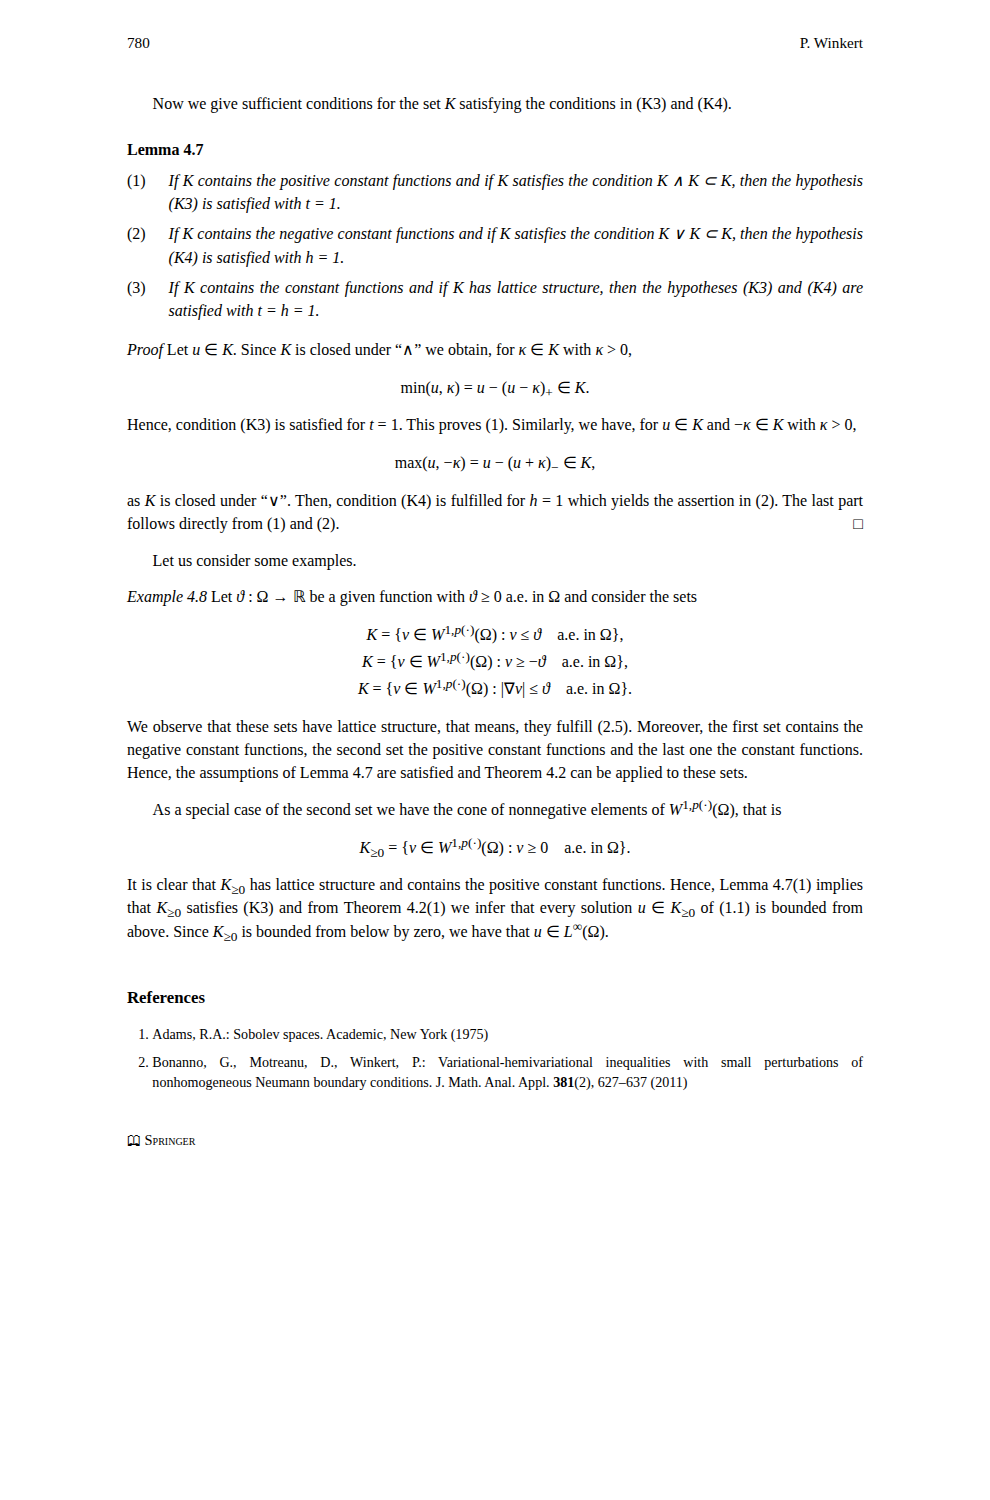780 P. Winkert
Now we give sufficient conditions for the set K satisfying the conditions in (K3) and (K4).
Lemma 4.7
(1) If K contains the positive constant functions and if K satisfies the condition K ∧ K ⊂ K, then the hypothesis (K3) is satisfied with t = 1.
(2) If K contains the negative constant functions and if K satisfies the condition K ∨ K ⊂ K, then the hypothesis (K4) is satisfied with h = 1.
(3) If K contains the constant functions and if K has lattice structure, then the hypotheses (K3) and (K4) are satisfied with t = h = 1.
Proof Let u ∈ K. Since K is closed under “∧” we obtain, for κ ∈ K with κ > 0,
min(u, κ) = u − (u − κ)+ ∈ K.
Hence, condition (K3) is satisfied for t = 1. This proves (1). Similarly, we have, for u ∈ K and −κ ∈ K with κ > 0,
max(u, −κ) = u − (u + κ)− ∈ K,
as K is closed under “∨”. Then, condition (K4) is fulfilled for h = 1 which yields the assertion in (2). The last part follows directly from (1) and (2). □
Let us consider some examples.
Example 4.8 Let ϑ : Ω → ℝ be a given function with ϑ ≥ 0 a.e. in Ω and consider the sets
K = {v ∈ W1,p(·)(Ω) : v ≤ ϑ a.e. in Ω},
K = {v ∈ W1,p(·)(Ω) : v ≥ −ϑ a.e. in Ω},
K = {v ∈ W1,p(·)(Ω) : |∇v| ≤ ϑ a.e. in Ω}.
We observe that these sets have lattice structure, that means, they fulfill (2.5). Moreover, the first set contains the negative constant functions, the second set the positive constant functions and the last one the constant functions. Hence, the assumptions of Lemma 4.7 are satisfied and Theorem 4.2 can be applied to these sets.
As a special case of the second set we have the cone of nonnegative elements of W1,p(·)(Ω), that is
K≥0 = {v ∈ W1,p(·)(Ω) : v ≥ 0 a.e. in Ω}.
It is clear that K≥0 has lattice structure and contains the positive constant functions. Hence, Lemma 4.7(1) implies that K≥0 satisfies (K3) and from Theorem 4.2(1) we infer that every solution u ∈ K≥0 of (1.1) is bounded from above. Since K≥0 is bounded from below by zero, we have that u ∈ L∞(Ω).
References
Adams, R.A.: Sobolev spaces. Academic, New York (1975)
Bonanno, G., Motreanu, D., Winkert, P.: Variational-hemivariational inequalities with small perturbations of nonhomogeneous Neumann boundary conditions. J. Math. Anal. Appl. 381(2), 627–637 (2011)
🕮 Springer